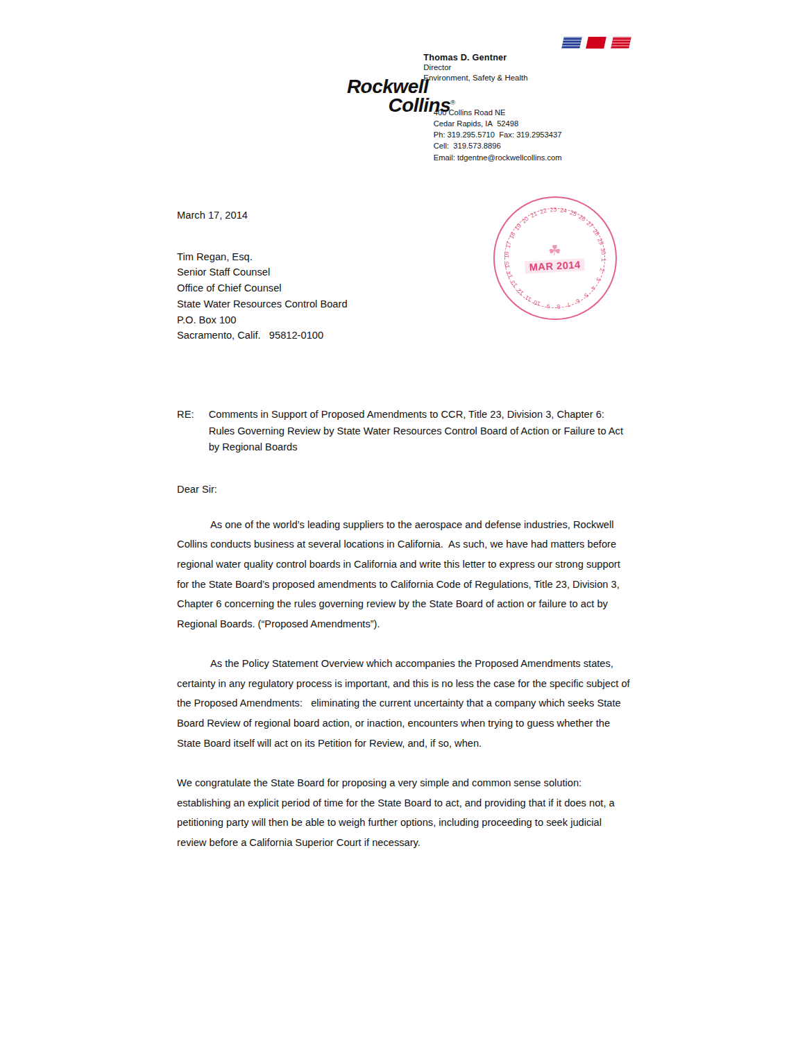Thomas D. Gentner
Director
Environment, Safety & Health
Rockwell
Collins®
400 Collins Road NE
Cedar Rapids, IA 52498
Ph: 319.295.5710 Fax: 319.2953437
Cell: 319.573.8896
Email: tdgentne@rockwellcollins.com
March 17, 2014
Tim Regan, Esq.
Senior Staff Counsel
Office of Chief Counsel
State Water Resources Control Board
P.O. Box 100
Sacramento, Calif. 95812-0100
1 2 3 4 5 6 7 8 9 10 11 12 13 14 15 16 17 18 19 20 21 22 23 24 25 26 27 28 29 30
☘
MAR 2014
RE:
Comments in Support of Proposed Amendments to CCR, Title 23, Division 3, Chapter 6: Rules Governing Review by State Water Resources Control Board of Action or Failure to Act by Regional Boards
Dear Sir:
As one of the world’s leading suppliers to the aerospace and defense industries, Rockwell Collins conducts business at several locations in California. As such, we have had matters before regional water quality control boards in California and write this letter to express our strong support for the State Board’s proposed amendments to California Code of Regulations, Title 23, Division 3, Chapter 6 concerning the rules governing review by the State Board of action or failure to act by Regional Boards. (“Proposed Amendments”).
As the Policy Statement Overview which accompanies the Proposed Amendments states, certainty in any regulatory process is important, and this is no less the case for the specific subject of the Proposed Amendments: eliminating the current uncertainty that a company which seeks State Board Review of regional board action, or inaction, encounters when trying to guess whether the State Board itself will act on its Petition for Review, and, if so, when.
We congratulate the State Board for proposing a very simple and common sense solution: establishing an explicit period of time for the State Board to act, and providing that if it does not, a petitioning party will then be able to weigh further options, including proceeding to seek judicial review before a California Superior Court if necessary.